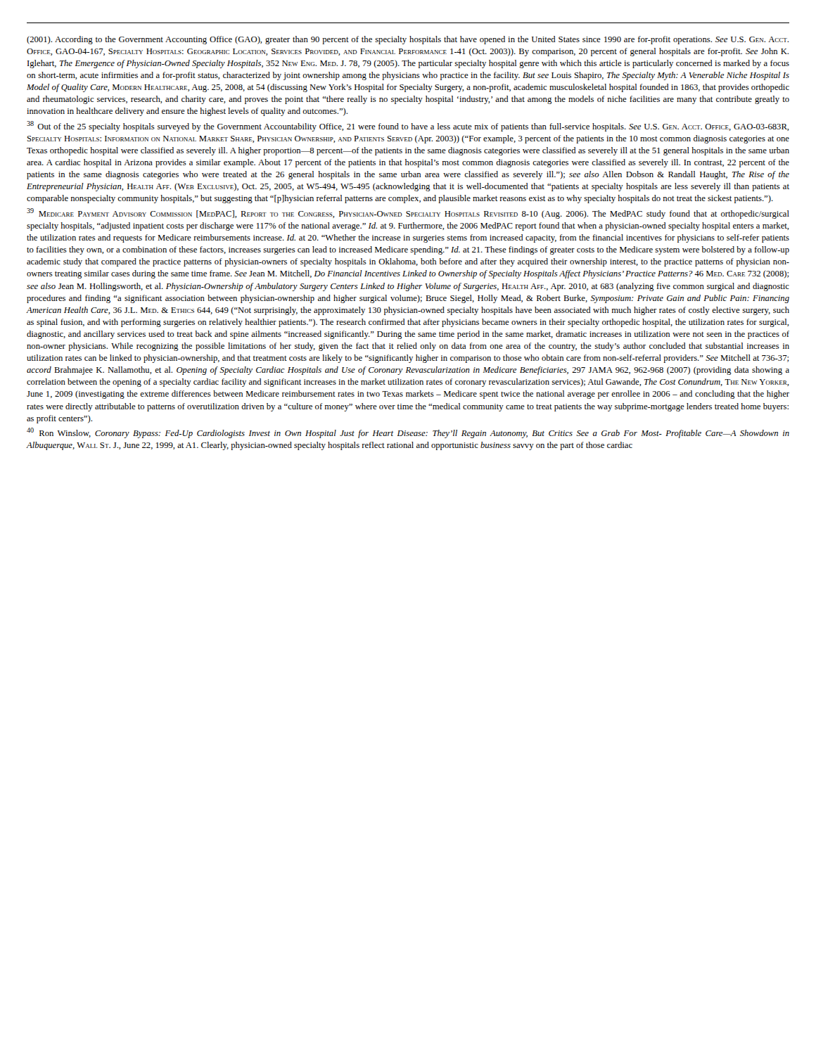(2001). According to the Government Accounting Office (GAO), greater than 90 percent of the specialty hospitals that have opened in the United States since 1990 are for-profit operations. See U.S. Gen. Acct. Office, GAO-04-167, Specialty Hospitals: Geographic Location, Services Provided, and Financial Performance 1-41 (Oct. 2003)). By comparison, 20 percent of general hospitals are for-profit. See John K. Iglehart, The Emergence of Physician-Owned Specialty Hospitals, 352 New Eng. Med. J. 78, 79 (2005). The particular specialty hospital genre with which this article is particularly concerned is marked by a focus on short-term, acute infirmities and a for-profit status, characterized by joint ownership among the physicians who practice in the facility. But see Louis Shapiro, The Specialty Myth: A Venerable Niche Hospital Is Model of Quality Care, Modern Healthcare, Aug. 25, 2008, at 54 (discussing New York’s Hospital for Specialty Surgery, a non-profit, academic musculoskeletal hospital founded in 1863, that provides orthopedic and rheumatologic services, research, and charity care, and proves the point that “there really is no specialty hospital ‘industry,’ and that among the models of niche facilities are many that contribute greatly to innovation in healthcare delivery and ensure the highest levels of quality and outcomes.”).
38 Out of the 25 specialty hospitals surveyed by the Government Accountability Office, 21 were found to have a less acute mix of patients than full-service hospitals. See U.S. Gen. Acct. Office, GAO-03-683R, Specialty Hospitals: Information on National Market Share, Physician Ownership, and Patients Served (Apr. 2003)) (“For example, 3 percent of the patients in the 10 most common diagnosis categories at one Texas orthopedic hospital were classified as severely ill. A higher proportion—8 percent—of the patients in the same diagnosis categories were classified as severely ill at the 51 general hospitals in the same urban area. A cardiac hospital in Arizona provides a similar example. About 17 percent of the patients in that hospital’s most common diagnosis categories were classified as severely ill. In contrast, 22 percent of the patients in the same diagnosis categories who were treated at the 26 general hospitals in the same urban area were classified as severely ill.”); see also Allen Dobson & Randall Haught, The Rise of the Entrepreneurial Physician, Health Aff. (Web Exclusive), Oct. 25, 2005, at W5-494, W5-495 (acknowledging that it is well-documented that “patients at specialty hospitals are less severely ill than patients at comparable nonspecialty community hospitals,” but suggesting that “[p]hysician referral patterns are complex, and plausible market reasons exist as to why specialty hospitals do not treat the sickest patients.”).
39 Medicare Payment Advisory Commission [MedPAC], Report to the Congress, Physician-Owned Specialty Hospitals Revisited 8-10 (Aug. 2006). The MedPAC study found that at orthopedic/surgical specialty hospitals, “adjusted inpatient costs per discharge were 117% of the national average.” Id. at 9. Furthermore, the 2006 MedPAC report found that when a physician-owned specialty hospital enters a market, the utilization rates and requests for Medicare reimbursements increase. Id. at 20. “Whether the increase in surgeries stems from increased capacity, from the financial incentives for physicians to self-refer patients to facilities they own, or a combination of these factors, increases surgeries can lead to increased Medicare spending.” Id. at 21. These findings of greater costs to the Medicare system were bolstered by a follow-up academic study that compared the practice patterns of physician-owners of specialty hospitals in Oklahoma, both before and after they acquired their ownership interest, to the practice patterns of physician non-owners treating similar cases during the same time frame. See Jean M. Mitchell, Do Financial Incentives Linked to Ownership of Specialty Hospitals Affect Physicians’ Practice Patterns? 46 Med. Care 732 (2008); see also Jean M. Hollingsworth, et al. Physician-Ownership of Ambulatory Surgery Centers Linked to Higher Volume of Surgeries, Health Aff., Apr. 2010, at 683 (analyzing five common surgical and diagnostic procedures and finding “a significant association between physician-ownership and higher surgical volume); Bruce Siegel, Holly Mead, & Robert Burke, Symposium: Private Gain and Public Pain: Financing American Health Care, 36 J.L. Med. & Ethics 644, 649 (“Not surprisingly, the approximately 130 physician-owned specialty hospitals have been associated with much higher rates of costly elective surgery, such as spinal fusion, and with performing surgeries on relatively healthier patients.”). The research confirmed that after physicians became owners in their specialty orthopedic hospital, the utilization rates for surgical, diagnostic, and ancillary services used to treat back and spine ailments “increased significantly.” During the same time period in the same market, dramatic increases in utilization were not seen in the practices of non-owner physicians. While recognizing the possible limitations of her study, given the fact that it relied only on data from one area of the country, the study’s author concluded that substantial increases in utilization rates can be linked to physician-ownership, and that treatment costs are likely to be “significantly higher in comparison to those who obtain care from non-self-referral providers.” See Mitchell at 736-37; accord Brahmajee K. Nallamothu, et al. Opening of Specialty Cardiac Hospitals and Use of Coronary Revascularization in Medicare Beneficiaries, 297 JAMA 962, 962-968 (2007) (providing data showing a correlation between the opening of a specialty cardiac facility and significant increases in the market utilization rates of coronary revascularization services); Atul Gawande, The Cost Conundrum, The New Yorker, June 1, 2009 (investigating the extreme differences between Medicare reimbursement rates in two Texas markets – Medicare spent twice the national average per enrollee in 2006 – and concluding that the higher rates were directly attributable to patterns of overutilization driven by a “culture of money” where over time the “medical community came to treat patients the way subprime-mortgage lenders treated home buyers: as profit centers”).
40 Ron Winslow, Coronary Bypass: Fed-Up Cardiologists Invest in Own Hospital Just for Heart Disease: They’ll Regain Autonomy, But Critics See a Grab For Most- Profitable Care—A Showdown in Albuquerque, Wall St. J., June 22, 1999, at A1. Clearly, physician-owned specialty hospitals reflect rational and opportunistic business savvy on the part of those cardiac